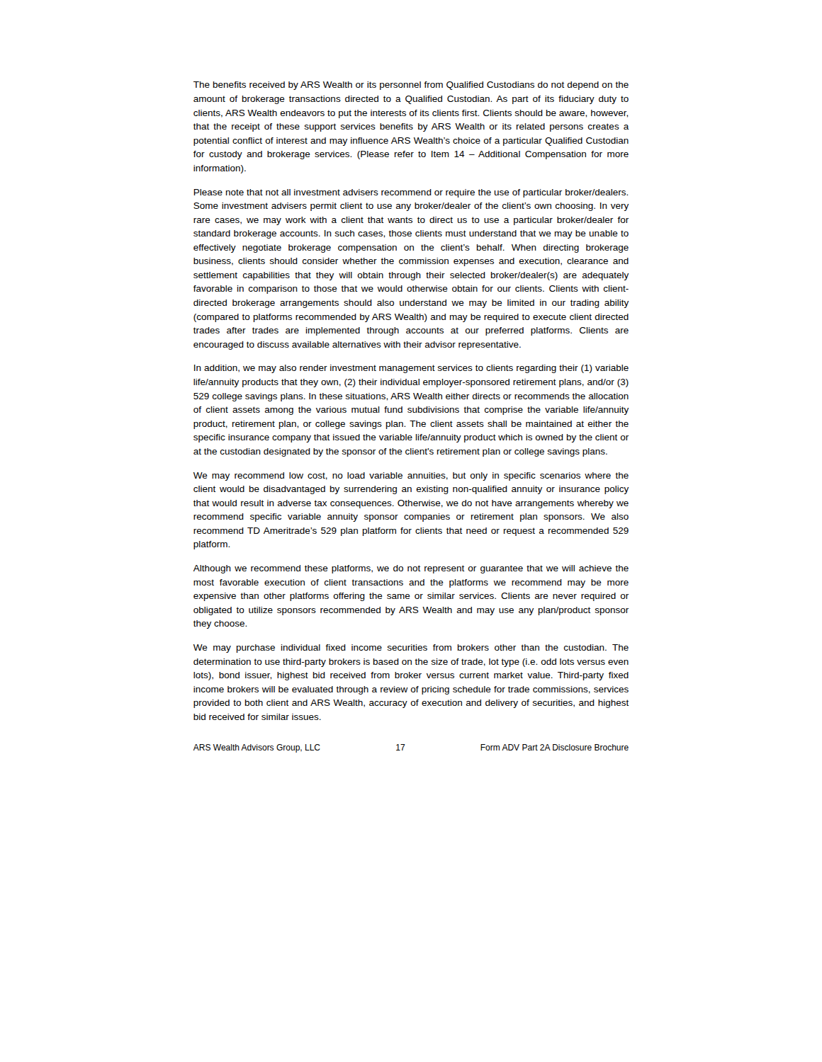The benefits received by ARS Wealth or its personnel from Qualified Custodians do not depend on the amount of brokerage transactions directed to a Qualified Custodian. As part of its fiduciary duty to clients, ARS Wealth endeavors to put the interests of its clients first. Clients should be aware, however, that the receipt of these support services benefits by ARS Wealth or its related persons creates a potential conflict of interest and may influence ARS Wealth’s choice of a particular Qualified Custodian for custody and brokerage services. (Please refer to Item 14 – Additional Compensation for more information).
Please note that not all investment advisers recommend or require the use of particular broker/dealers. Some investment advisers permit client to use any broker/dealer of the client’s own choosing. In very rare cases, we may work with a client that wants to direct us to use a particular broker/dealer for standard brokerage accounts. In such cases, those clients must understand that we may be unable to effectively negotiate brokerage compensation on the client’s behalf. When directing brokerage business, clients should consider whether the commission expenses and execution, clearance and settlement capabilities that they will obtain through their selected broker/dealer(s) are adequately favorable in comparison to those that we would otherwise obtain for our clients. Clients with client-directed brokerage arrangements should also understand we may be limited in our trading ability (compared to platforms recommended by ARS Wealth) and may be required to execute client directed trades after trades are implemented through accounts at our preferred platforms. Clients are encouraged to discuss available alternatives with their advisor representative.
In addition, we may also render investment management services to clients regarding their (1) variable life/annuity products that they own, (2) their individual employer-sponsored retirement plans, and/or (3) 529 college savings plans. In these situations, ARS Wealth either directs or recommends the allocation of client assets among the various mutual fund subdivisions that comprise the variable life/annuity product, retirement plan, or college savings plan. The client assets shall be maintained at either the specific insurance company that issued the variable life/annuity product which is owned by the client or at the custodian designated by the sponsor of the client's retirement plan or college savings plans.
We may recommend low cost, no load variable annuities, but only in specific scenarios where the client would be disadvantaged by surrendering an existing non-qualified annuity or insurance policy that would result in adverse tax consequences. Otherwise, we do not have arrangements whereby we recommend specific variable annuity sponsor companies or retirement plan sponsors. We also recommend TD Ameritrade’s 529 plan platform for clients that need or request a recommended 529 platform.
Although we recommend these platforms, we do not represent or guarantee that we will achieve the most favorable execution of client transactions and the platforms we recommend may be more expensive than other platforms offering the same or similar services. Clients are never required or obligated to utilize sponsors recommended by ARS Wealth and may use any plan/product sponsor they choose.
We may purchase individual fixed income securities from brokers other than the custodian. The determination to use third-party brokers is based on the size of trade, lot type (i.e. odd lots versus even lots), bond issuer, highest bid received from broker versus current market value. Third-party fixed income brokers will be evaluated through a review of pricing schedule for trade commissions, services provided to both client and ARS Wealth, accuracy of execution and delivery of securities, and highest bid received for similar issues.
ARS Wealth Advisors Group, LLC
17
Form ADV Part 2A Disclosure Brochure